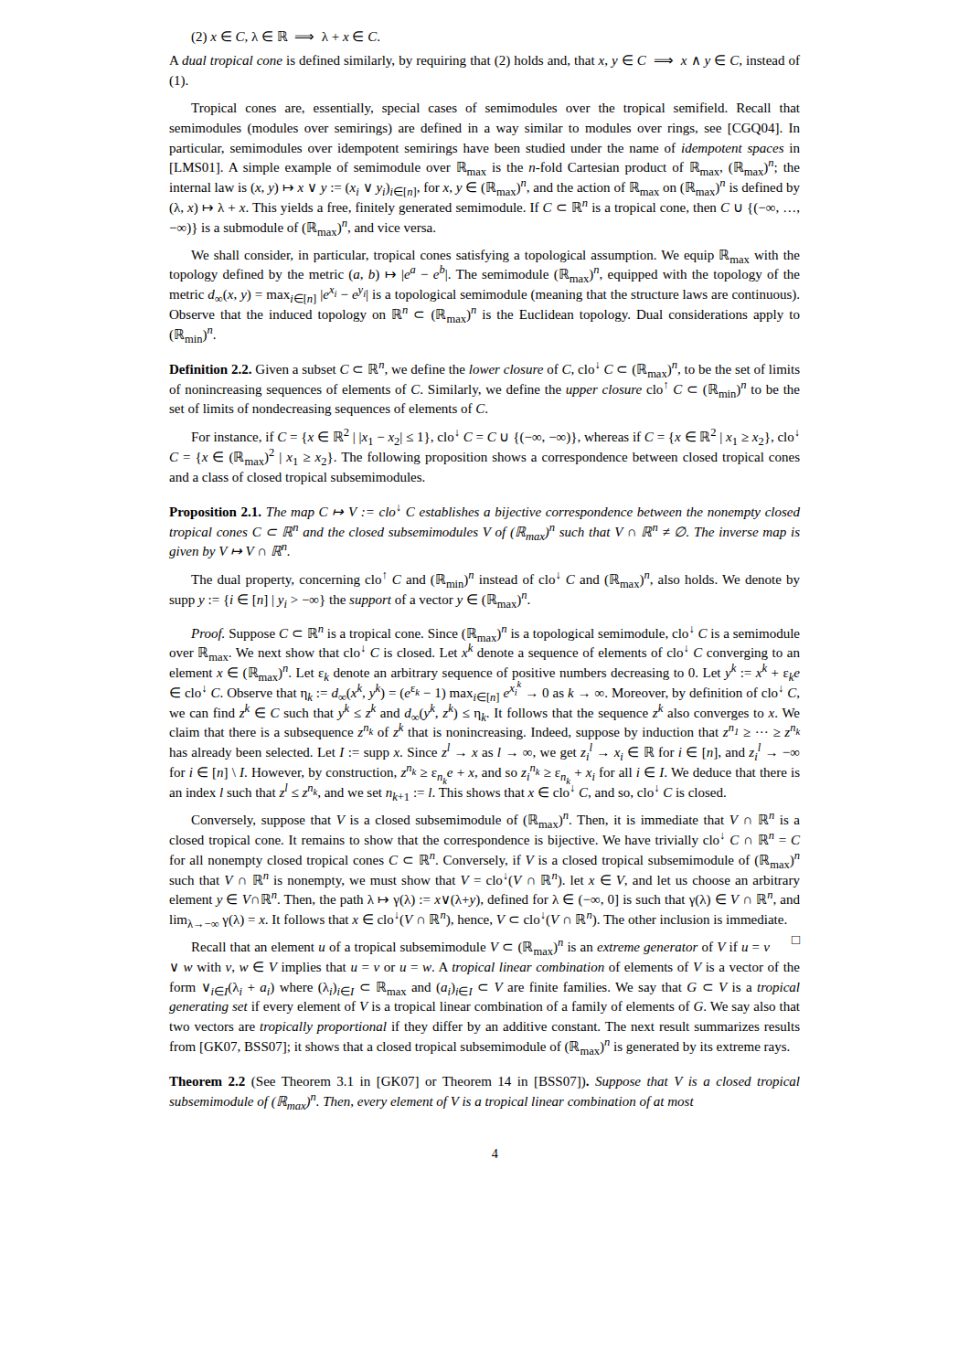(2) x ∈ C, λ ∈ ℝ ⟹ λ + x ∈ C.
A dual tropical cone is defined similarly, by requiring that (2) holds and, that x, y ∈ C ⟹ x ∧ y ∈ C, instead of (1).
Tropical cones are, essentially, special cases of semimodules over the tropical semifield. Recall that semimodules (modules over semirings) are defined in a way similar to modules over rings, see [CGQ04]. In particular, semimodules over idempotent semirings have been studied under the name of idempotent spaces in [LMS01]. A simple example of semimodule over ℝmax is the n-fold Cartesian product of ℝmax, (ℝmax)n; the internal law is (x, y) ↦ x ∨ y := (xi ∨ yi)i∈[n], for x, y ∈ (ℝmax)n, and the action of ℝmax on (ℝmax)n is defined by (λ, x) ↦ λ + x. This yields a free, finitely generated semimodule. If C ⊂ ℝn is a tropical cone, then C ∪ {(−∞, …, −∞)} is a submodule of (ℝmax)n, and vice versa.
We shall consider, in particular, tropical cones satisfying a topological assumption. We equip ℝmax with the topology defined by the metric (a, b) ↦ |ea − eb|. The semimodule (ℝmax)n, equipped with the topology of the metric d∞(x, y) = maxi∈[n] |exi − eyi| is a topological semimodule (meaning that the structure laws are continuous). Observe that the induced topology on ℝn ⊂ (ℝmax)n is the Euclidean topology. Dual considerations apply to (ℝmin)n.
Definition 2.2. Given a subset C ⊂ ℝn, we define the lower closure of C, clo↓ C ⊂ (ℝmax)n, to be the set of limits of nonincreasing sequences of elements of C. Similarly, we define the upper closure clo↑ C ⊂ (ℝmin)n to be the set of limits of nondecreasing sequences of elements of C.
For instance, if C = {x ∈ ℝ2 | |x1 − x2| ≤ 1}, clo↓ C = C ∪ {(−∞, −∞)}, whereas if C = {x ∈ ℝ2 | x1 ≥ x2}, clo↓ C = {x ∈ (ℝmax)2 | x1 ≥ x2}. The following proposition shows a correspondence between closed tropical cones and a class of closed tropical subsemimodules.
Proposition 2.1. The map C ↦ V := clo↓ C establishes a bijective correspondence between the nonempty closed tropical cones C ⊂ ℝn and the closed subsemimodules V of (ℝmax)n such that V ∩ ℝn ≠ ∅. The inverse map is given by V ↦ V ∩ ℝn.
The dual property, concerning clo↑ C and (ℝmin)n instead of clo↓ C and (ℝmax)n, also holds. We denote by supp y := {i ∈ [n] | yi > −∞} the support of a vector y ∈ (ℝmax)n.
Proof. Suppose C ⊂ ℝn is a tropical cone. Since (ℝmax)n is a topological semimodule, clo↓ C is a semimodule over ℝmax. We next show that clo↓ C is closed. Let xk denote a sequence of elements of clo↓ C converging to an element x ∈ (ℝmax)n. Let εk denote an arbitrary sequence of positive numbers decreasing to 0. Let yk := xk + εke ∈ clo↓ C. Observe that ηk := d∞(xk, yk) = (eεk − 1) maxi∈[n] exik → 0 as k → ∞. Moreover, by definition of clo↓ C, we can find zk ∈ C such that yk ≤ zk and d∞(yk, zk) ≤ ηk. It follows that the sequence zk also converges to x. We claim that there is a subsequence znk of zk that is nonincreasing. Indeed, suppose by induction that zn1 ≥ ··· ≥ znk has already been selected. Let I := supp x. Since zl → x as l → ∞, we get zil → xi ∈ ℝ for i ∈ [n], and zil → −∞ for i ∈ [n] \ I. However, by construction, znk ≥ εnke + x, and so zink ≥ εnk + xi for all i ∈ I. We deduce that there is an index l such that zl ≤ znk, and we set nk+1 := l. This shows that x ∈ clo↓ C, and so, clo↓ C is closed.
Conversely, suppose that V is a closed subsemimodule of (ℝmax)n. Then, it is immediate that V ∩ ℝn is a closed tropical cone. It remains to show that the correspondence is bijective. We have trivially clo↓ C ∩ ℝn = C for all nonempty closed tropical cones C ⊂ ℝn. Conversely, if V is a closed tropical subsemimodule of (ℝmax)n such that V ∩ ℝn is nonempty, we must show that V = clo↓(V ∩ ℝn). let x ∈ V, and let us choose an arbitrary element y ∈ V∩ℝn. Then, the path λ ↦ γ(λ) := x∨(λ+y), defined for λ ∈ (−∞, 0] is such that γ(λ) ∈ V ∩ ℝn, and limλ→−∞ γ(λ) = x. It follows that x ∈ clo↓(V ∩ ℝn), hence, V ⊂ clo↓(V ∩ ℝn). The other inclusion is immediate. □
Recall that an element u of a tropical subsemimodule V ⊂ (ℝmax)n is an extreme generator of V if u = v ∨ w with v, w ∈ V implies that u = v or u = w. A tropical linear combination of elements of V is a vector of the form ∨i∈I(λi + ai) where (λi)i∈I ⊂ ℝmax and (ai)i∈I ⊂ V are finite families. We say that G ⊂ V is a tropical generating set if every element of V is a tropical linear combination of a family of elements of G. We say also that two vectors are tropically proportional if they differ by an additive constant. The next result summarizes results from [GK07, BSS07]; it shows that a closed tropical subsemimodule of (ℝmax)n is generated by its extreme rays.
Theorem 2.2 (See Theorem 3.1 in [GK07] or Theorem 14 in [BSS07]). Suppose that V is a closed tropical subsemimodule of (ℝmax)n. Then, every element of V is a tropical linear combination of at most
4